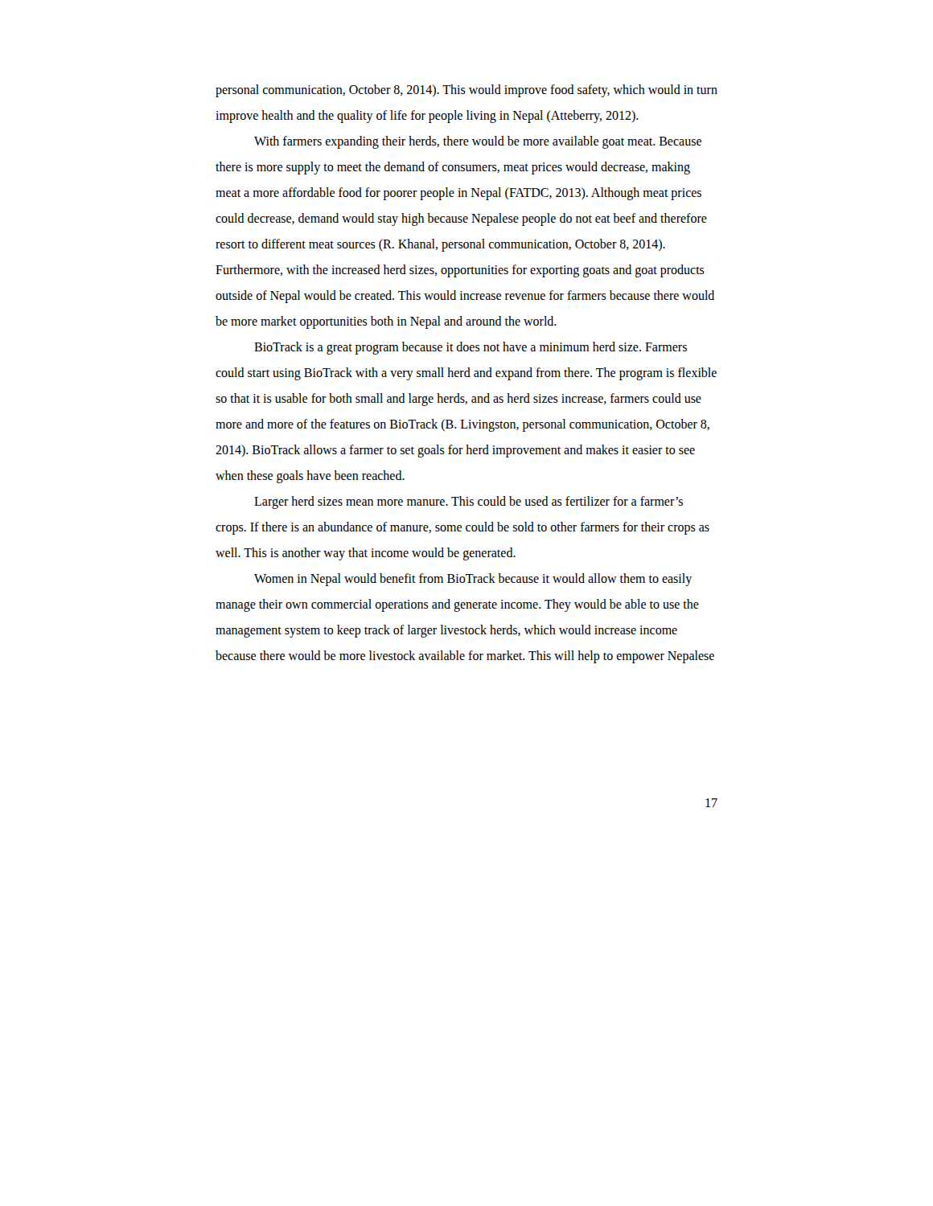personal communication, October 8, 2014). This would improve food safety, which would in turn improve health and the quality of life for people living in Nepal (Atteberry, 2012).
With farmers expanding their herds, there would be more available goat meat. Because there is more supply to meet the demand of consumers, meat prices would decrease, making meat a more affordable food for poorer people in Nepal (FATDC, 2013). Although meat prices could decrease, demand would stay high because Nepalese people do not eat beef and therefore resort to different meat sources (R. Khanal, personal communication, October 8, 2014). Furthermore, with the increased herd sizes, opportunities for exporting goats and goat products outside of Nepal would be created. This would increase revenue for farmers because there would be more market opportunities both in Nepal and around the world.
BioTrack is a great program because it does not have a minimum herd size. Farmers could start using BioTrack with a very small herd and expand from there. The program is flexible so that it is usable for both small and large herds, and as herd sizes increase, farmers could use more and more of the features on BioTrack (B. Livingston, personal communication, October 8, 2014). BioTrack allows a farmer to set goals for herd improvement and makes it easier to see when these goals have been reached.
Larger herd sizes mean more manure. This could be used as fertilizer for a farmer’s crops. If there is an abundance of manure, some could be sold to other farmers for their crops as well. This is another way that income would be generated.
Women in Nepal would benefit from BioTrack because it would allow them to easily manage their own commercial operations and generate income. They would be able to use the management system to keep track of larger livestock herds, which would increase income because there would be more livestock available for market. This will help to empower Nepalese
17